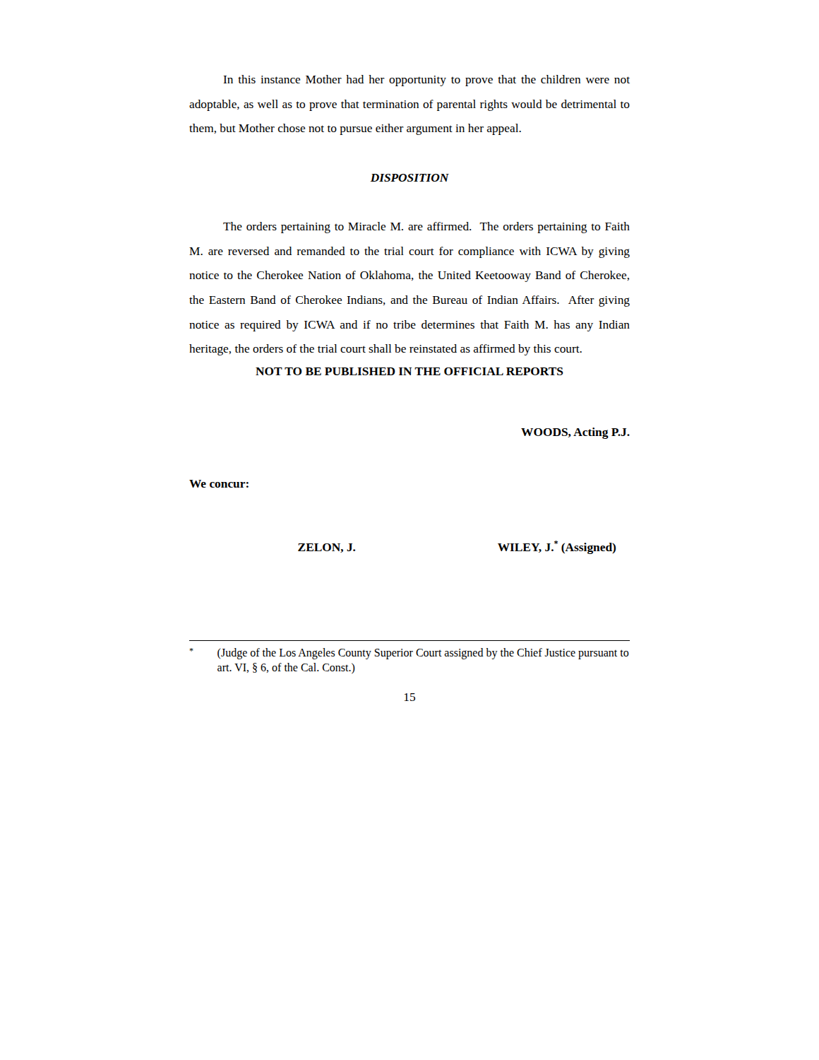In this instance Mother had her opportunity to prove that the children were not adoptable, as well as to prove that termination of parental rights would be detrimental to them, but Mother chose not to pursue either argument in her appeal.
DISPOSITION
The orders pertaining to Miracle M. are affirmed. The orders pertaining to Faith M. are reversed and remanded to the trial court for compliance with ICWA by giving notice to the Cherokee Nation of Oklahoma, the United Keetooway Band of Cherokee, the Eastern Band of Cherokee Indians, and the Bureau of Indian Affairs. After giving notice as required by ICWA and if no tribe determines that Faith M. has any Indian heritage, the orders of the trial court shall be reinstated as affirmed by this court.
NOT TO BE PUBLISHED IN THE OFFICIAL REPORTS
WOODS, Acting P.J.
We concur:
ZELON, J.
WILEY, J.* (Assigned)
*
(Judge of the Los Angeles County Superior Court assigned by the Chief Justice pursuant to art. VI, § 6, of the Cal. Const.)
15